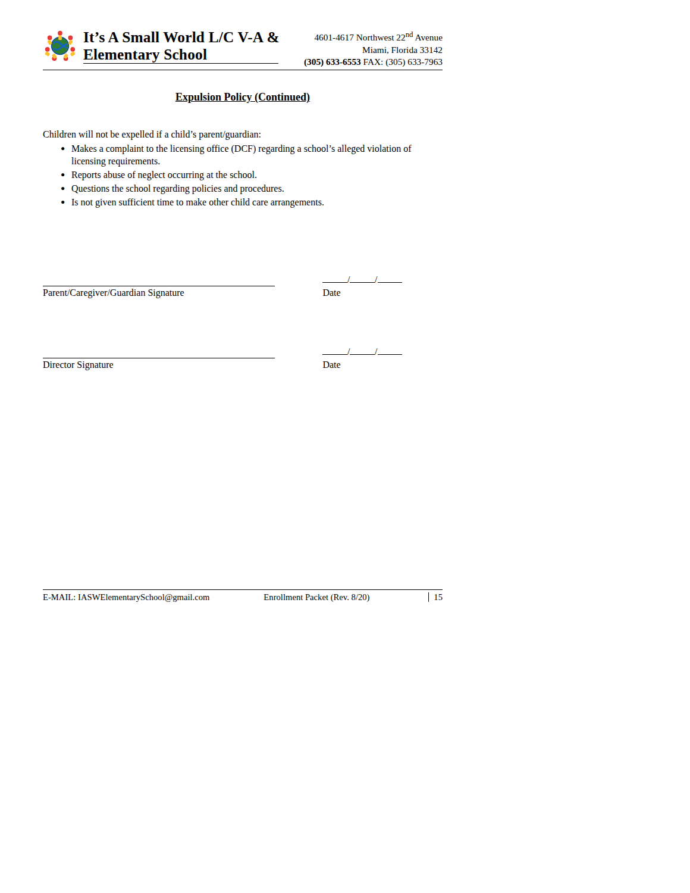It’s A Small World L/C V-A &
Elementary School
4601-4617 Northwest 22nd Avenue
Miami, Florida 33142
(305) 633-6553 FAX: (305) 633-7963
Expulsion Policy (Continued)
Children will not be expelled if a child’s parent/guardian:
Makes a complaint to the licensing office (DCF) regarding a school’s alleged violation of licensing requirements.
Reports abuse of neglect occurring at the school.
Questions the school regarding policies and procedures.
Is not given sufficient time to make other child care arrangements.
/ /
Parent/Caregiver/Guardian Signature
Date
/ /
Director Signature
Date
E-MAIL: IASWElementarySchool@gmail.com
Enrollment Packet (Rev. 8/20)
15